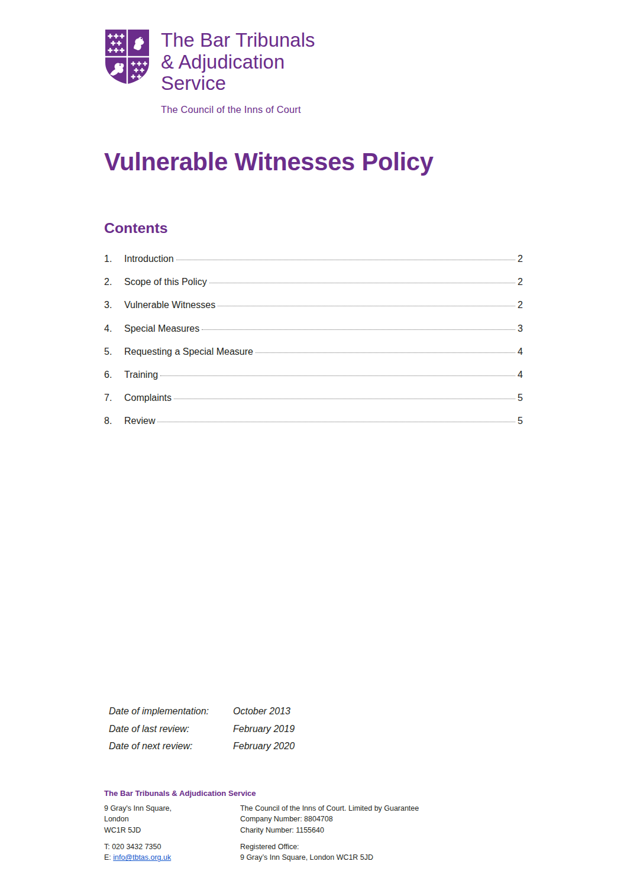The Bar Tribunals
& Adjudication
Service
The Council of the Inns of Court
Vulnerable Witnesses Policy
Contents
Introduction 2
Scope of this Policy 2
Vulnerable Witnesses 2
Special Measures 3
Requesting a Special Measure 4
Training 4
Complaints 5
Review 5
| Date of implementation: | October 2013 |
| Date of last review: | February 2019 |
| Date of next review: | February 2020 |
The Bar Tribunals & Adjudication Service
9 Gray's Inn Square,
London
WC1R 5JD
T: 020 3432 7350
E: info@tbtas.org.uk
The Council of the Inns of Court. Limited by Guarantee
Company Number: 8804708
Charity Number: 1155640
Registered Office:
9 Gray’s Inn Square, London WC1R 5JD